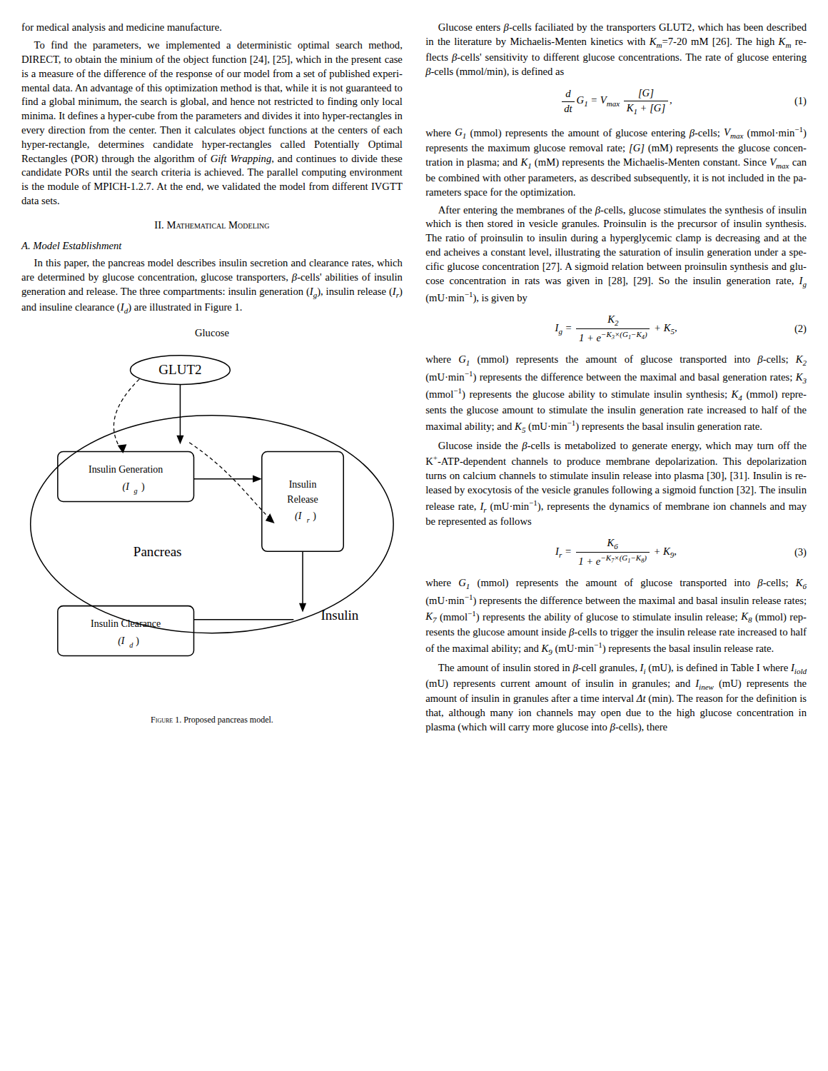for medical analysis and medicine manufacture.
To find the parameters, we implemented a deterministic optimal search method, DIRECT, to obtain the minium of the object function [24], [25], which in the present case is a measure of the difference of the response of our model from a set of published experimental data. An advantage of this optimization method is that, while it is not guaranteed to find a global minimum, the search is global, and hence not restricted to finding only local minima. It defines a hyper-cube from the parameters and divides it into hyper-rectangles in every direction from the center. Then it calculates object functions at the centers of each hyper-rectangle, determines candidate hyper-rectangles called Potentially Optimal Rectangles (POR) through the algorithm of Gift Wrapping, and continues to divide these candidate PORs until the search criteria is achieved. The parallel computing environment is the module of MPICH-1.2.7. At the end, we validated the model from different IVGTT data sets.
II. Mathematical Modeling
A. Model Establishment
In this paper, the pancreas model describes insulin secretion and clearance rates, which are determined by glucose concentration, glucose transporters, β-cells' abilities of insulin generation and release. The three compartments: insulin generation (Ig), insulin release (Ir) and insuline clearance (Id) are illustrated in Figure 1.
Glucose
GLUT2 Insulin Generation (I g ) Insulin Release (I r ) Pancreas Insulin Insulin Clearance (I d )
Figure 1. Proposed pancreas model.
Glucose enters β-cells faciliated by the transporters GLUT2, which has been described in the literature by Michaelis-Menten kinetics with Km=7-20 mM [26]. The high Km reflects β-cells' sensitivity to different glucose concentrations. The rate of glucose entering β-cells (mmol/min), is defined as
ddt G1 = Vmax [G] K1 + [G], (1)
where G1 (mmol) represents the amount of glucose entering β-cells; Vmax (mmol·min−1) represents the maximum glucose removal rate; [G] (mM) represents the glucose concentration in plasma; and K1 (mM) represents the Michaelis-Menten constant. Since Vmax can be combined with other parameters, as described subsequently, it is not included in the parameters space for the optimization.
After entering the membranes of the β-cells, glucose stimulates the synthesis of insulin which is then stored in vesicle granules. Proinsulin is the precursor of insulin synthesis. The ratio of proinsulin to insulin during a hyperglycemic clamp is decreasing and at the end acheives a constant level, illustrating the saturation of insulin generation under a specific glucose concentration [27]. A sigmoid relation between proinsulin synthesis and glucose concentration in rats was given in [28], [29]. So the insulin generation rate, Ig (mU·min−1), is given by
Ig = K21 + e−K3×(G1−K4) + K5, (2)
where G1 (mmol) represents the amount of glucose transported into β-cells; K2 (mU·min−1) represents the difference between the maximal and basal generation rates; K3 (mmol−1) represents the glucose ability to stimulate insulin synthesis; K4 (mmol) represents the glucose amount to stimulate the insulin generation rate increased to half of the maximal ability; and K5 (mU·min−1) represents the basal insulin generation rate.
Glucose inside the β-cells is metabolized to generate energy, which may turn off the K+-ATP-dependent channels to produce membrane depolarization. This depolarization turns on calcium channels to stimulate insulin release into plasma [30], [31]. Insulin is released by exocytosis of the vesicle granules following a sigmoid function [32]. The insulin release rate, Ir (mU·min−1), represents the dynamics of membrane ion channels and may be represented as follows
Ir = K61 + e−K7×(G1−K8) + K9, (3)
where G1 (mmol) represents the amount of glucose transported into β-cells; K6 (mU·min−1) represents the difference between the maximal and basal insulin release rates; K7 (mmol−1) represents the ability of glucose to stimulate insulin release; K8 (mmol) represents the glucose amount inside β-cells to trigger the insulin release rate increased to half of the maximal ability; and K9 (mU·min−1) represents the basal insulin release rate.
The amount of insulin stored in β-cell granules, Ii (mU), is defined in Table I where Iiold (mU) represents current amount of insulin in granules; and Iinew (mU) represents the amount of insulin in granules after a time interval Δt (min). The reason for the definition is that, although many ion channels may open due to the high glucose concentration in plasma (which will carry more glucose into β-cells), there